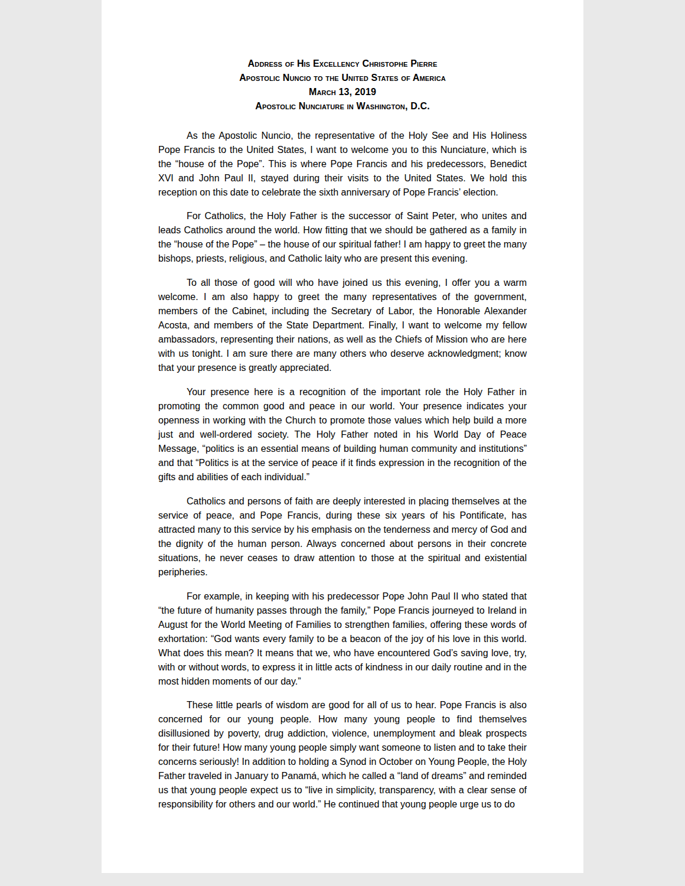Address of His Excellency Christophe Pierre
Apostolic Nuncio to the United States of America
March 13, 2019
Apostolic Nunciature in Washington, D.C.
As the Apostolic Nuncio, the representative of the Holy See and His Holiness Pope Francis to the United States, I want to welcome you to this Nunciature, which is the “house of the Pope”. This is where Pope Francis and his predecessors, Benedict XVI and John Paul II, stayed during their visits to the United States. We hold this reception on this date to celebrate the sixth anniversary of Pope Francis’ election.
For Catholics, the Holy Father is the successor of Saint Peter, who unites and leads Catholics around the world. How fitting that we should be gathered as a family in the “house of the Pope” – the house of our spiritual father! I am happy to greet the many bishops, priests, religious, and Catholic laity who are present this evening.
To all those of good will who have joined us this evening, I offer you a warm welcome. I am also happy to greet the many representatives of the government, members of the Cabinet, including the Secretary of Labor, the Honorable Alexander Acosta, and members of the State Department. Finally, I want to welcome my fellow ambassadors, representing their nations, as well as the Chiefs of Mission who are here with us tonight. I am sure there are many others who deserve acknowledgment; know that your presence is greatly appreciated.
Your presence here is a recognition of the important role the Holy Father in promoting the common good and peace in our world. Your presence indicates your openness in working with the Church to promote those values which help build a more just and well-ordered society. The Holy Father noted in his World Day of Peace Message, “politics is an essential means of building human community and institutions” and that “Politics is at the service of peace if it finds expression in the recognition of the gifts and abilities of each individual.”
Catholics and persons of faith are deeply interested in placing themselves at the service of peace, and Pope Francis, during these six years of his Pontificate, has attracted many to this service by his emphasis on the tenderness and mercy of God and the dignity of the human person. Always concerned about persons in their concrete situations, he never ceases to draw attention to those at the spiritual and existential peripheries.
For example, in keeping with his predecessor Pope John Paul II who stated that “the future of humanity passes through the family,” Pope Francis journeyed to Ireland in August for the World Meeting of Families to strengthen families, offering these words of exhortation: “God wants every family to be a beacon of the joy of his love in this world. What does this mean? It means that we, who have encountered God’s saving love, try, with or without words, to express it in little acts of kindness in our daily routine and in the most hidden moments of our day.”
These little pearls of wisdom are good for all of us to hear. Pope Francis is also concerned for our young people. How many young people to find themselves disillusioned by poverty, drug addiction, violence, unemployment and bleak prospects for their future! How many young people simply want someone to listen and to take their concerns seriously! In addition to holding a Synod in October on Young People, the Holy Father traveled in January to Panamá, which he called a “land of dreams” and reminded us that young people expect us to “live in simplicity, transparency, with a clear sense of responsibility for others and our world.” He continued that young people urge us to do